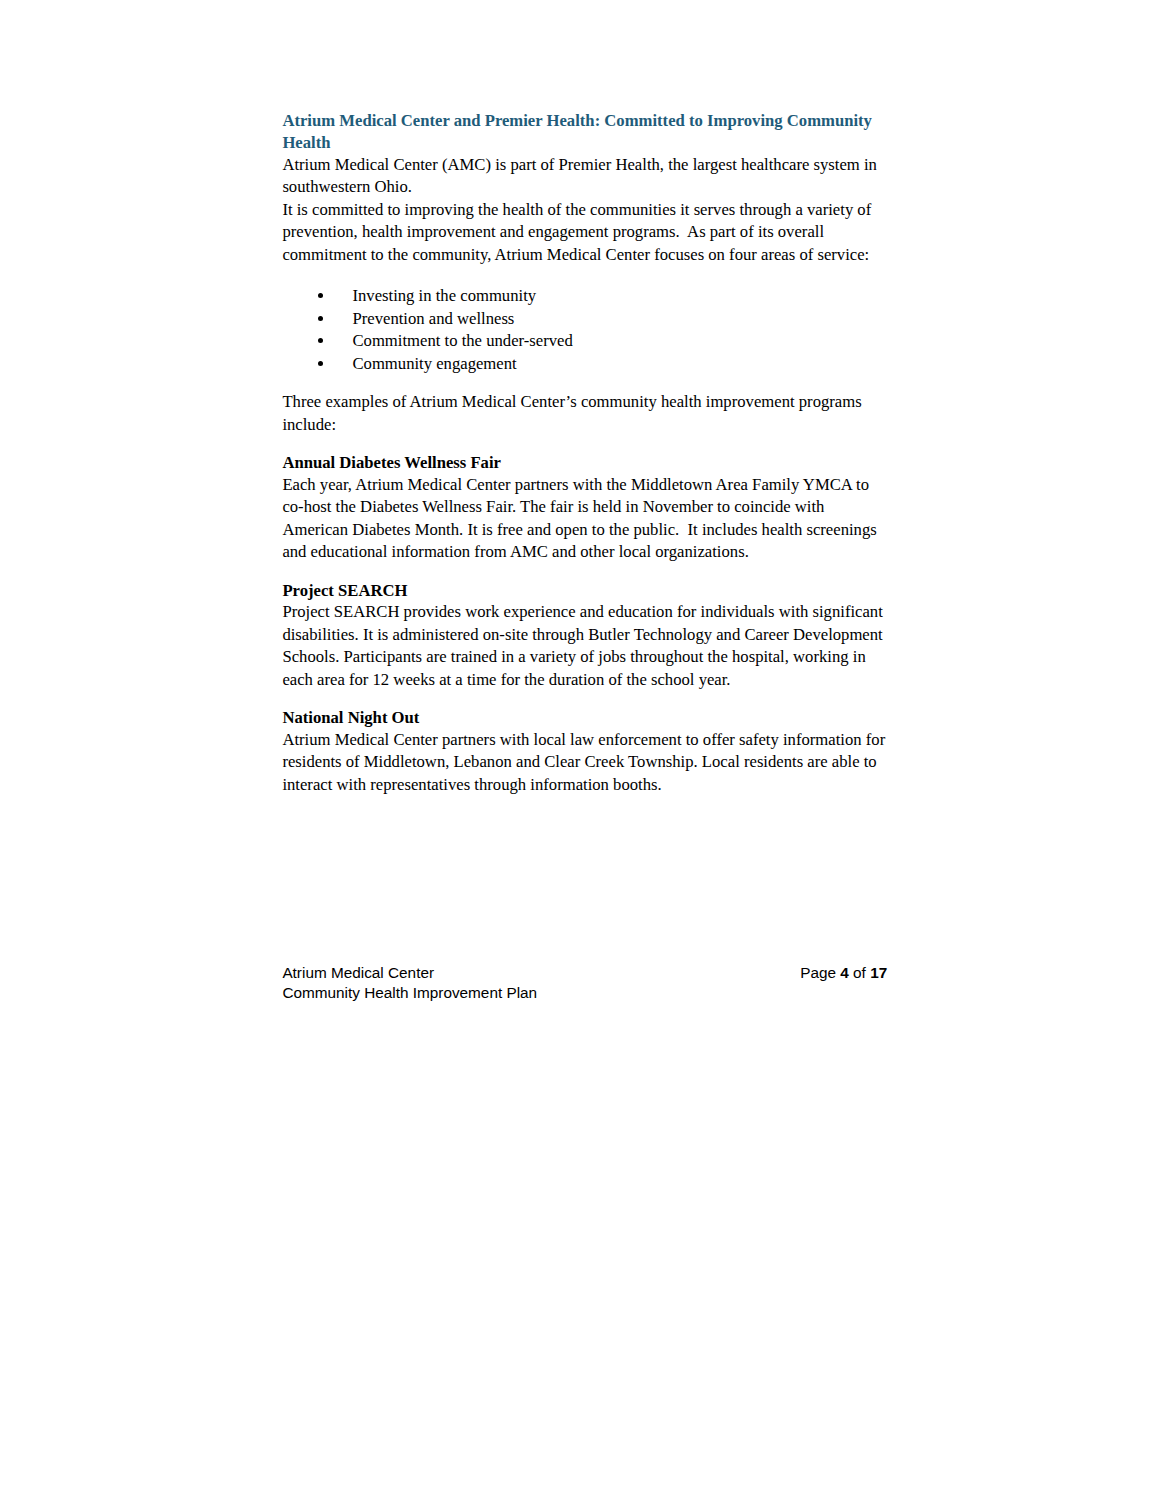Atrium Medical Center and Premier Health: Committed to Improving Community Health
Atrium Medical Center (AMC) is part of Premier Health, the largest healthcare system in southwestern Ohio.
It is committed to improving the health of the communities it serves through a variety of prevention, health improvement and engagement programs. As part of its overall commitment to the community, Atrium Medical Center focuses on four areas of service:
Investing in the community
Prevention and wellness
Commitment to the under-served
Community engagement
Three examples of Atrium Medical Center’s community health improvement programs include:
Annual Diabetes Wellness Fair
Each year, Atrium Medical Center partners with the Middletown Area Family YMCA to co-host the Diabetes Wellness Fair. The fair is held in November to coincide with American Diabetes Month. It is free and open to the public. It includes health screenings and educational information from AMC and other local organizations.
Project SEARCH
Project SEARCH provides work experience and education for individuals with significant disabilities. It is administered on-site through Butler Technology and Career Development Schools. Participants are trained in a variety of jobs throughout the hospital, working in each area for 12 weeks at a time for the duration of the school year.
National Night Out
Atrium Medical Center partners with local law enforcement to offer safety information for residents of Middletown, Lebanon and Clear Creek Township. Local residents are able to interact with representatives through information booths.
Atrium Medical Center
Community Health Improvement Plan
Page 4 of 17